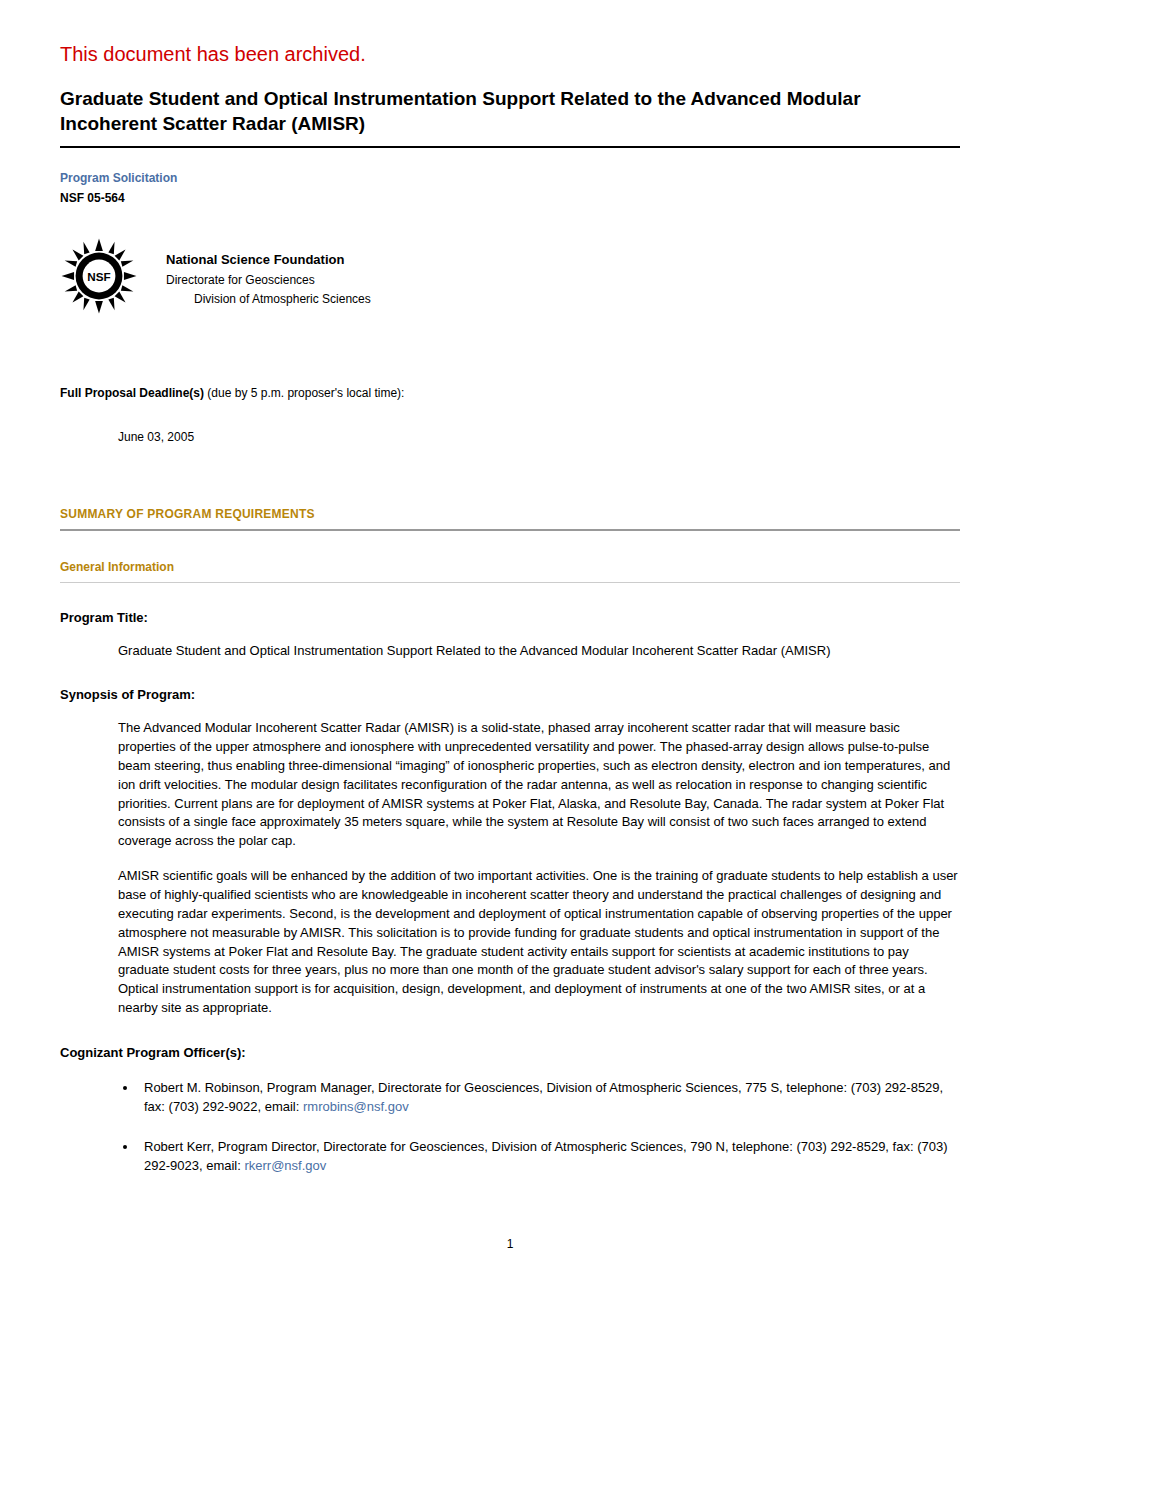This document has been archived.
Graduate Student and Optical Instrumentation Support Related to the Advanced Modular Incoherent Scatter Radar (AMISR)
Program Solicitation
NSF 05-564
NSF
National Science Foundation
Directorate for Geosciences
Division of Atmospheric Sciences
Full Proposal Deadline(s) (due by 5 p.m. proposer's local time):
June 03, 2005
SUMMARY OF PROGRAM REQUIREMENTS
General Information
Program Title:
Graduate Student and Optical Instrumentation Support Related to the Advanced Modular Incoherent Scatter Radar (AMISR)
Synopsis of Program:
The Advanced Modular Incoherent Scatter Radar (AMISR) is a solid-state, phased array incoherent scatter radar that will measure basic properties of the upper atmosphere and ionosphere with unprecedented versatility and power. The phased-array design allows pulse-to-pulse beam steering, thus enabling three-dimensional “imaging” of ionospheric properties, such as electron density, electron and ion temperatures, and ion drift velocities. The modular design facilitates reconfiguration of the radar antenna, as well as relocation in response to changing scientific priorities. Current plans are for deployment of AMISR systems at Poker Flat, Alaska, and Resolute Bay, Canada. The radar system at Poker Flat consists of a single face approximately 35 meters square, while the system at Resolute Bay will consist of two such faces arranged to extend coverage across the polar cap.
AMISR scientific goals will be enhanced by the addition of two important activities. One is the training of graduate students to help establish a user base of highly-qualified scientists who are knowledgeable in incoherent scatter theory and understand the practical challenges of designing and executing radar experiments. Second, is the development and deployment of optical instrumentation capable of observing properties of the upper atmosphere not measurable by AMISR. This solicitation is to provide funding for graduate students and optical instrumentation in support of the AMISR systems at Poker Flat and Resolute Bay. The graduate student activity entails support for scientists at academic institutions to pay graduate student costs for three years, plus no more than one month of the graduate student advisor's salary support for each of three years. Optical instrumentation support is for acquisition, design, development, and deployment of instruments at one of the two AMISR sites, or at a nearby site as appropriate.
Cognizant Program Officer(s):
Robert M. Robinson, Program Manager, Directorate for Geosciences, Division of Atmospheric Sciences, 775 S, telephone: (703) 292-8529, fax: (703) 292-9022, email: rmrobins@nsf.gov
Robert Kerr, Program Director, Directorate for Geosciences, Division of Atmospheric Sciences, 790 N, telephone: (703) 292-8529, fax: (703) 292-9023, email: rkerr@nsf.gov
1